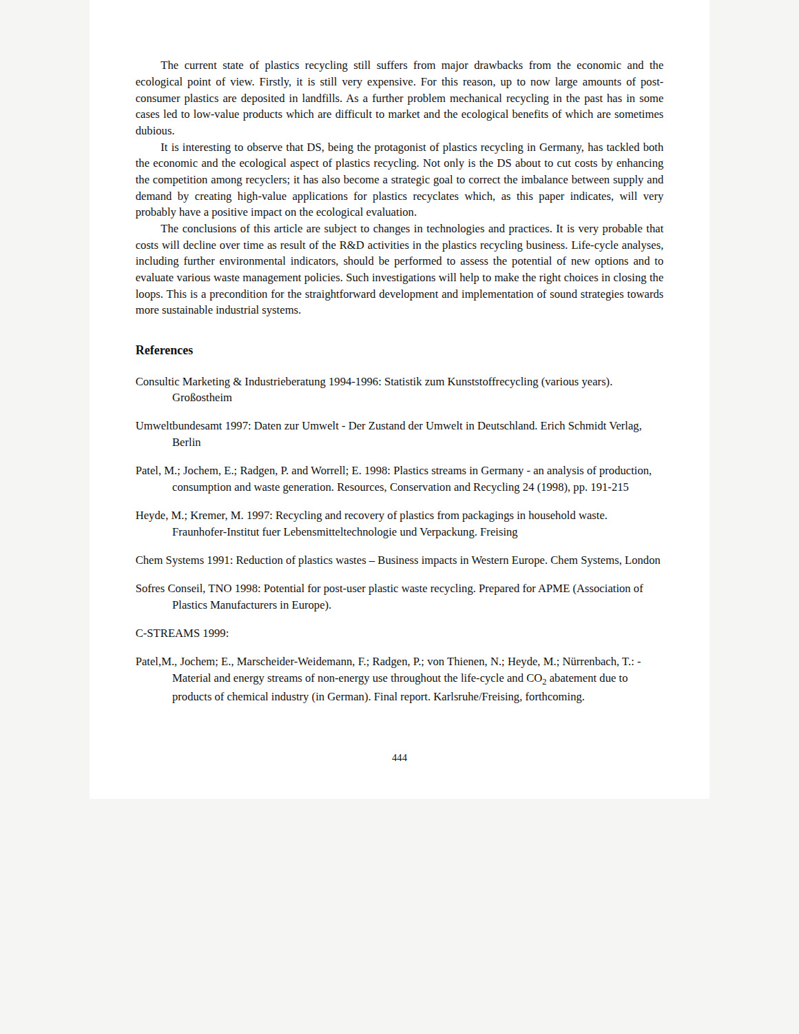The current state of plastics recycling still suffers from major drawbacks from the economic and the ecological point of view. Firstly, it is still very expensive. For this reason, up to now large amounts of post-consumer plastics are deposited in landfills. As a further problem mechanical recycling in the past has in some cases led to low-value products which are difficult to market and the ecological benefits of which are sometimes dubious.
It is interesting to observe that DS, being the protagonist of plastics recycling in Germany, has tackled both the economic and the ecological aspect of plastics recycling. Not only is the DS about to cut costs by enhancing the competition among recyclers; it has also become a strategic goal to correct the imbalance between supply and demand by creating high-value applications for plastics recyclates which, as this paper indicates, will very probably have a positive impact on the ecological evaluation.
The conclusions of this article are subject to changes in technologies and practices. It is very probable that costs will decline over time as result of the R&D activities in the plastics recycling business. Life-cycle analyses, including further environmental indicators, should be performed to assess the potential of new options and to evaluate various waste management policies. Such investigations will help to make the right choices in closing the loops. This is a precondition for the straightforward development and implementation of sound strategies towards more sustainable industrial systems.
References
Consultic Marketing & Industrieberatung 1994-1996: Statistik zum Kunststoffrecycling (various years). Großostheim
Umweltbundesamt 1997: Daten zur Umwelt - Der Zustand der Umwelt in Deutschland. Erich Schmidt Verlag, Berlin
Patel, M.; Jochem, E.; Radgen, P. and Worrell; E. 1998: Plastics streams in Germany - an analysis of production, consumption and waste generation. Resources, Conservation and Recycling 24 (1998), pp. 191-215
Heyde, M.; Kremer, M. 1997: Recycling and recovery of plastics from packagings in household waste. Fraunhofer-Institut fuer Lebensmitteltechnologie und Verpackung. Freising
Chem Systems 1991: Reduction of plastics wastes – Business impacts in Western Europe. Chem Systems, London
Sofres Conseil, TNO 1998: Potential for post-user plastic waste recycling. Prepared for APME (Association of Plastics Manufacturers in Europe).
C-STREAMS 1999:
Patel,M., Jochem; E., Marscheider-Weidemann, F.; Radgen, P.; von Thienen, N.; Heyde, M.; Nürrenbach, T.: - Material and energy streams of non-energy use throughout the life-cycle and CO2 abatement due to products of chemical industry (in German). Final report. Karlsruhe/Freising, forthcoming.
444